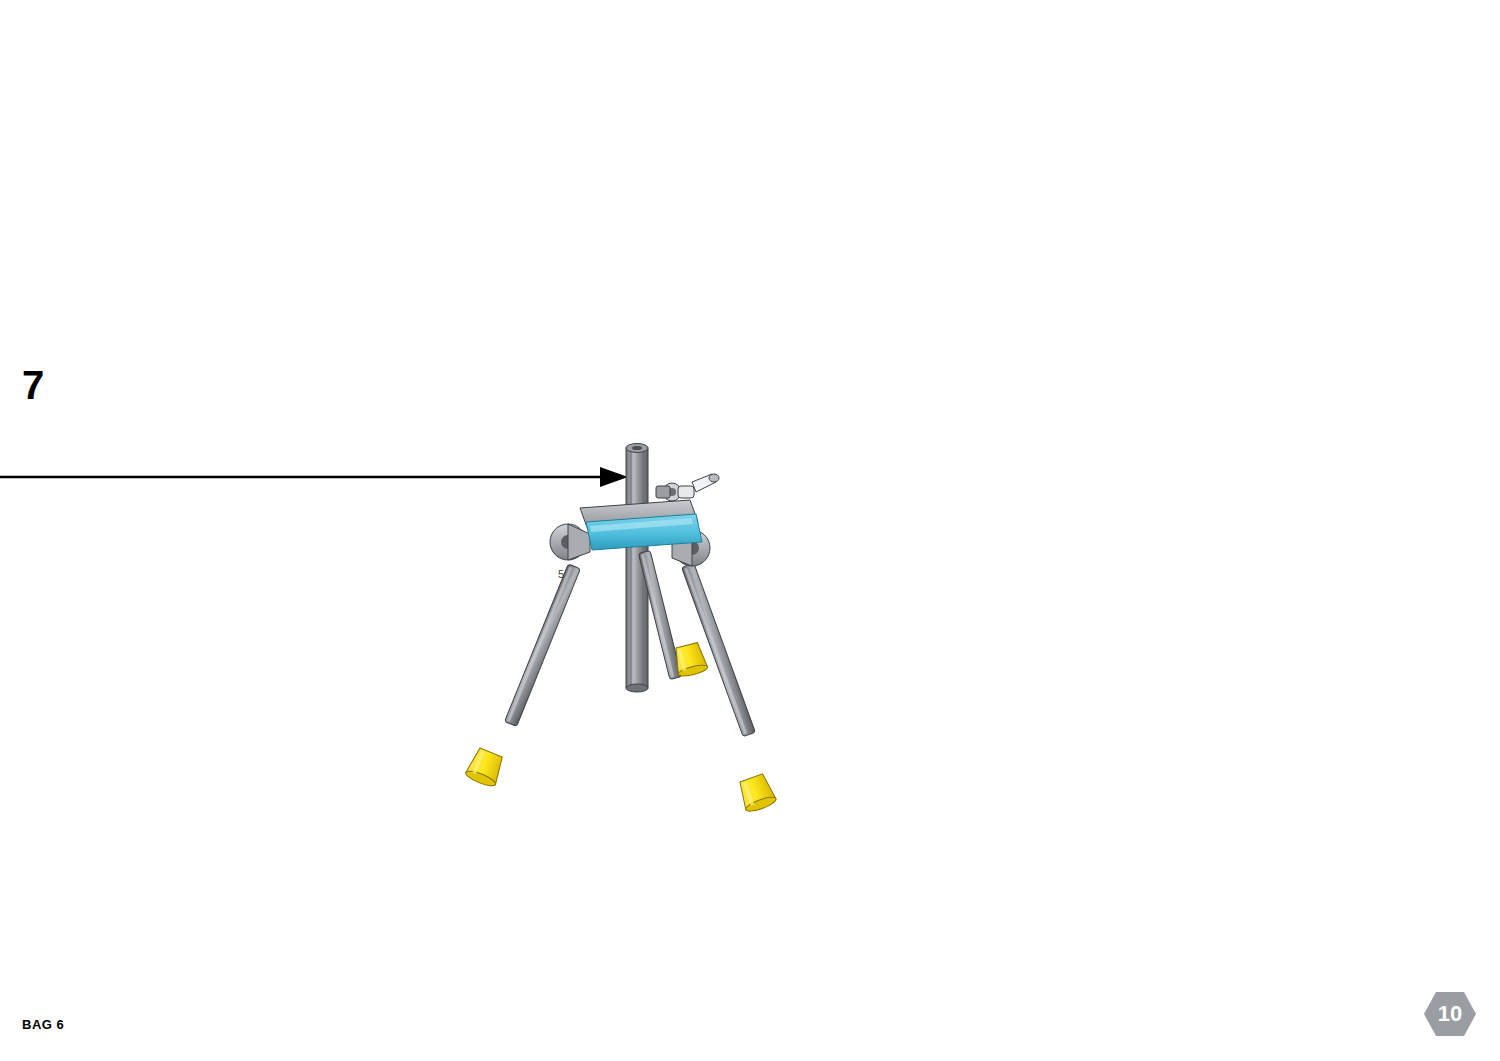7
5
BAG 6
10